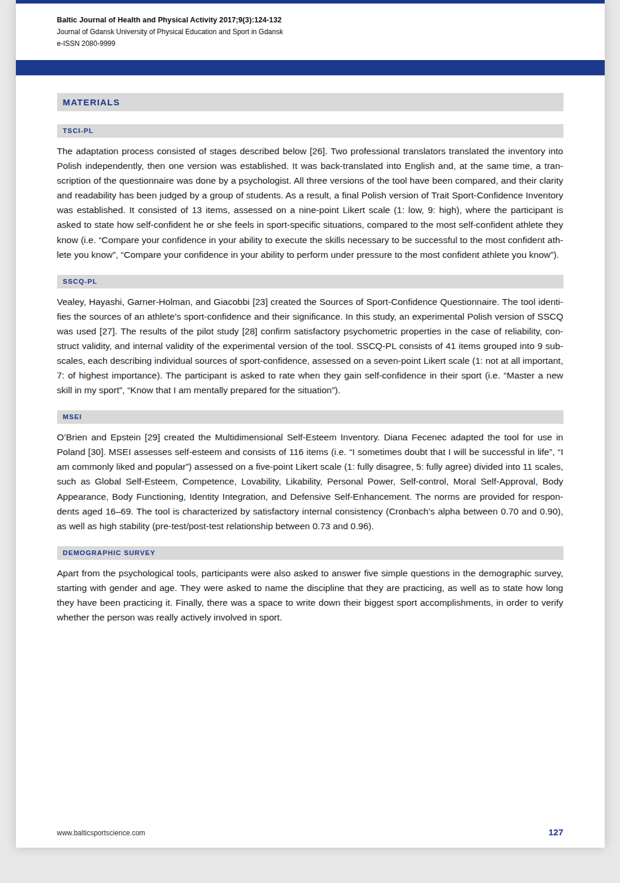Baltic Journal of Health and Physical Activity 2017;9(3):124-132
Journal of Gdansk University of Physical Education and Sport in Gdansk
e-ISSN 2080-9999
Materials
TSCI-PL
The adaptation process consisted of stages described below [26]. Two professional translators translated the inventory into Polish independently, then one version was established. It was back-translated into English and, at the same time, a transcription of the questionnaire was done by a psychologist. All three versions of the tool have been compared, and their clarity and readability has been judged by a group of students. As a result, a final Polish version of Trait Sport-Confidence Inventory was established. It consisted of 13 items, assessed on a nine-point Likert scale (1: low, 9: high), where the participant is asked to state how self-confident he or she feels in sport-specific situations, compared to the most self-confident athlete they know (i.e. “Compare your confidence in your ability to execute the skills necessary to be successful to the most confident athlete you know”, “Compare your confidence in your ability to perform under pressure to the most confident athlete you know”).
SSCQ-PL
Vealey, Hayashi, Garner-Holman, and Giacobbi [23] created the Sources of Sport-Confidence Questionnaire. The tool identifies the sources of an athlete’s sport-confidence and their significance. In this study, an experimental Polish version of SSCQ was used [27]. The results of the pilot study [28] confirm satisfactory psychometric properties in the case of reliability, construct validity, and internal validity of the experimental version of the tool. SSCQ-PL consists of 41 items grouped into 9 subscales, each describing individual sources of sport-confidence, assessed on a seven-point Likert scale (1: not at all important, 7: of highest importance). The participant is asked to rate when they gain self-confidence in their sport (i.e. “Master a new skill in my sport”, “Know that I am mentally prepared for the situation”).
MSEI
O’Brien and Epstein [29] created the Multidimensional Self-Esteem Inventory. Diana Fecenec adapted the tool for use in Poland [30]. MSEI assesses self-esteem and consists of 116 items (i.e. “I sometimes doubt that I will be successful in life”, “I am commonly liked and popular”) assessed on a five-point Likert scale (1: fully disagree, 5: fully agree) divided into 11 scales, such as Global Self-Esteem, Competence, Lovability, Likability, Personal Power, Self-control, Moral Self-Approval, Body Appearance, Body Functioning, Identity Integration, and Defensive Self-Enhancement. The norms are provided for respondents aged 16–69. The tool is characterized by satisfactory internal consistency (Cronbach’s alpha between 0.70 and 0.90), as well as high stability (pre-test/post-test relationship between 0.73 and 0.96).
Demographic survey
Apart from the psychological tools, participants were also asked to answer five simple questions in the demographic survey, starting with gender and age. They were asked to name the discipline that they are practicing, as well as to state how long they have been practicing it. Finally, there was a space to write down their biggest sport accomplishments, in order to verify whether the person was really actively involved in sport.
www.balticsportscience.com 127